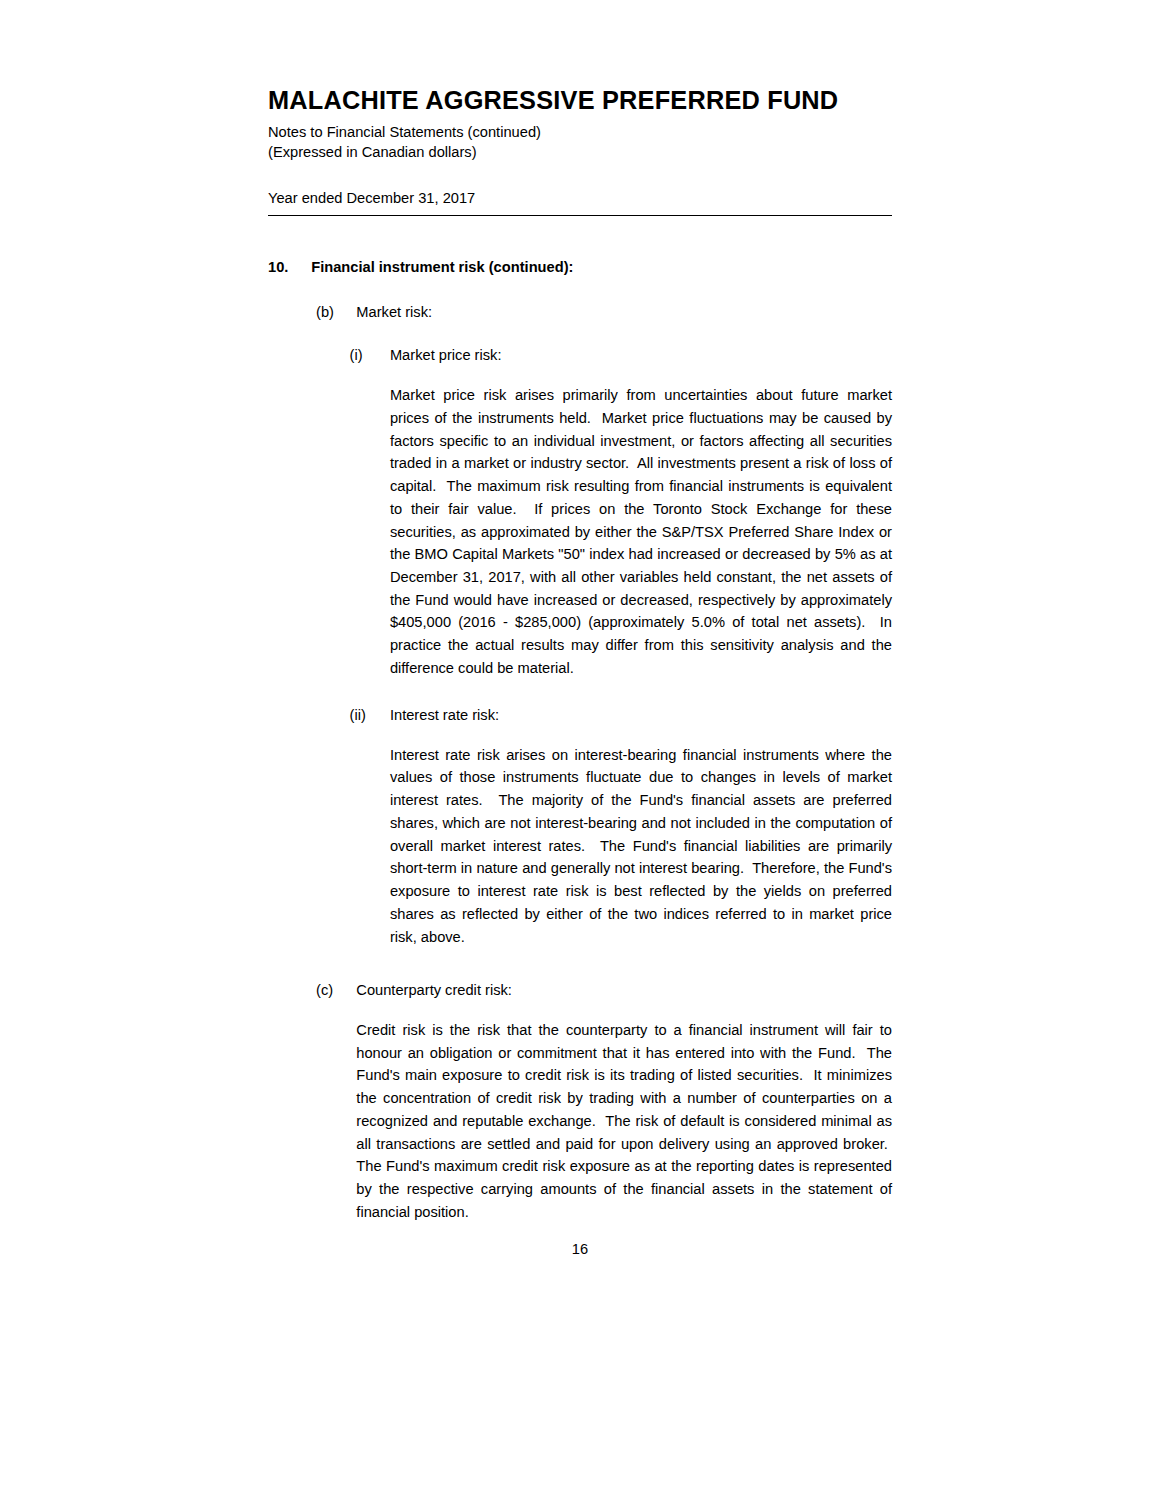MALACHITE AGGRESSIVE PREFERRED FUND
Notes to Financial Statements (continued)
(Expressed in Canadian dollars)
Year ended December 31, 2017
10. Financial instrument risk (continued):
(b) Market risk:
(i) Market price risk:
Market price risk arises primarily from uncertainties about future market prices of the instruments held. Market price fluctuations may be caused by factors specific to an individual investment, or factors affecting all securities traded in a market or industry sector. All investments present a risk of loss of capital. The maximum risk resulting from financial instruments is equivalent to their fair value. If prices on the Toronto Stock Exchange for these securities, as approximated by either the S&P/TSX Preferred Share Index or the BMO Capital Markets "50" index had increased or decreased by 5% as at December 31, 2017, with all other variables held constant, the net assets of the Fund would have increased or decreased, respectively by approximately $405,000 (2016 - $285,000) (approximately 5.0% of total net assets). In practice the actual results may differ from this sensitivity analysis and the difference could be material.
(ii) Interest rate risk:
Interest rate risk arises on interest-bearing financial instruments where the values of those instruments fluctuate due to changes in levels of market interest rates. The majority of the Fund's financial assets are preferred shares, which are not interest-bearing and not included in the computation of overall market interest rates. The Fund's financial liabilities are primarily short-term in nature and generally not interest bearing. Therefore, the Fund's exposure to interest rate risk is best reflected by the yields on preferred shares as reflected by either of the two indices referred to in market price risk, above.
(c) Counterparty credit risk:
Credit risk is the risk that the counterparty to a financial instrument will fair to honour an obligation or commitment that it has entered into with the Fund. The Fund's main exposure to credit risk is its trading of listed securities. It minimizes the concentration of credit risk by trading with a number of counterparties on a recognized and reputable exchange. The risk of default is considered minimal as all transactions are settled and paid for upon delivery using an approved broker. The Fund's maximum credit risk exposure as at the reporting dates is represented by the respective carrying amounts of the financial assets in the statement of financial position.
16